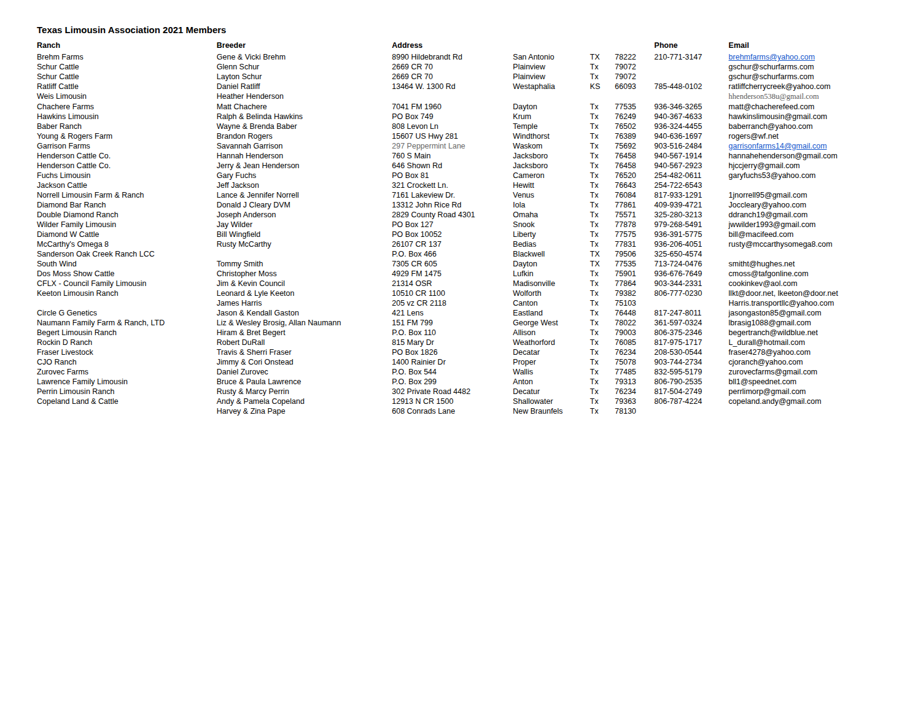Texas Limousin Association 2021 Members
| Ranch | Breeder | Address | | | | Phone | Email |
| --- | --- | --- | --- | --- | --- | --- | --- |
| Brehm Farms | Gene & Vicki Brehm | 8990 Hildebrandt Rd | San Antonio | TX | 78222 | 210-771-3147 | brehmfarms@yahoo.com |
| Schur Cattle | Glenn Schur | 2669 CR 70 | Plainview | Tx | 79072 | | gschur@schurfarms.com |
| Schur Cattle | Layton Schur | 2669 CR 70 | Plainview | Tx | 79072 | | gschur@schurfarms.com |
| Ratliff Cattle | Daniel Ratliff | 13464 W. 1300 Rd | Westaphalia | KS | 66093 | 785-448-0102 | ratliffcherrycreek@yahoo.com |
| Weis Limousin | Heather Henderson | | | | | | hhenderson538u@gmail.com |
| Chachere Farms | Matt Chachere | 7041 FM 1960 | Dayton | Tx | 77535 | 936-346-3265 | matt@chacherefeed.com |
| Hawkins Limousin | Ralph & Belinda Hawkins | PO Box 749 | Krum | Tx | 76249 | 940-367-4633 | hawkinslimousin@gmail.com |
| Baber Ranch | Wayne & Brenda Baber | 808 Levon Ln | Temple | Tx | 76502 | 936-324-4455 | baberranch@yahoo.com |
| Young & Rogers Farm | Brandon Rogers | 15607 US Hwy 281 | Windthorst | Tx | 76389 | 940-636-1697 | rogers@wf.net |
| Garrison Farms | Savannah Garrison | 297 Peppermint Lane | Waskom | Tx | 75692 | 903-516-2484 | garrisonfarms14@gmail.com |
| Henderson Cattle Co. | Hannah Henderson | 760 S Main | Jacksboro | Tx | 76458 | 940-567-1914 | hannahehenderson@gmail.com |
| Henderson Cattle Co. | Jerry & Jean Henderson | 646 Shown Rd | Jacksboro | Tx | 76458 | 940-567-2923 | hjccjerry@gmail.com |
| Fuchs Limousin | Gary Fuchs | PO Box 81 | Cameron | Tx | 76520 | 254-482-0611 | garyfuchs53@yahoo.com |
| Jackson Cattle | Jeff Jackson | 321 Crockett Ln. | Hewitt | Tx | 76643 | 254-722-6543 | |
| Norrell Limousin Farm & Ranch | Lance & Jennifer Norrell | 7161 Lakeview Dr. | Venus | Tx | 76084 | 817-933-1291 | 1jnorrell95@gmail.com |
| Diamond Bar Ranch | Donald J Cleary DVM | 13312 John Rice Rd | Iola | Tx | 77861 | 409-939-4721 | Joccleary@yahoo.com |
| Double Diamond Ranch | Joseph Anderson | 2829 County Road 4301 | Omaha | Tx | 75571 | 325-280-3213 | ddranch19@gmail.com |
| Wilder Family Limousin | Jay Wilder | PO Box 127 | Snook | Tx | 77878 | 979-268-5491 | jwwilder1993@gmail.com |
| Diamond W Cattle | Bill Wingfield | PO Box 10052 | Liberty | Tx | 77575 | 936-391-5775 | bill@macifeed.com |
| McCarthy's Omega 8 | Rusty McCarthy | 26107 CR 137 | Bedias | Tx | 77831 | 936-206-4051 | rusty@mccarthysomega8.com |
| Sanderson Oak Creek Ranch LCC | | P.O. Box 466 | Blackwell | TX | 79506 | 325-650-4574 | |
| South Wind | Tommy Smith | 7305 CR 605 | Dayton | TX | 77535 | 713-724-0476 | smitht@hughes.net |
| Dos Moss Show Cattle | Christopher Moss | 4929 FM 1475 | Lufkin | Tx | 75901 | 936-676-7649 | cmoss@tafgonline.com |
| CFLX - Council Family Limousin | Jim & Kevin Council | 21314 OSR | Madisonville | Tx | 77864 | 903-344-2331 | cookinkev@aol.com |
| Keeton Limousin Ranch | Leonard & Lyle Keeton | 10510 CR 1100 | Wolforth | Tx | 79382 | 806-777-0230 | llkt@door.net, lkeeton@door.net |
| | James Harris | 205 vz CR 2118 | Canton | Tx | 75103 | | Harris.transportllc@yahoo.com |
| Circle G Genetics | Jason & Kendall Gaston | 421 Lens | Eastland | Tx | 76448 | 817-247-8011 | jasongaston85@gmail.com |
| Naumann Family Farm & Ranch, LTD | Liz & Wesley Brosig, Allan Naumann | 151 FM 799 | George West | Tx | 78022 | 361-597-0324 | lbrasig1088@gmail.com |
| Begert Limousin Ranch | Hiram & Bret Begert | P.O. Box 110 | Allison | Tx | 79003 | 806-375-2346 | begertranch@wildblue.net |
| Rockin D Ranch | Robert DuRall | 815 Mary Dr | Weathorford | Tx | 76085 | 817-975-1717 | L_durall@hotmail.com |
| Fraser Livestock | Travis & Sherri Fraser | PO Box 1826 | Decatar | Tx | 76234 | 208-530-0544 | fraser4278@yahoo.com |
| CJO Ranch | Jimmy & Cori Onstead | 1400 Rainier Dr | Proper | Tx | 75078 | 903-744-2734 | cjoranch@yahoo.com |
| Zurovec Farms | Daniel Zurovec | P.O. Box 544 | Wallis | Tx | 77485 | 832-595-5179 | zurovecfarms@gmail.com |
| Lawrence Family Limousin | Bruce & Paula Lawrence | P.O. Box 299 | Anton | Tx | 79313 | 806-790-2535 | bll1@speednet.com |
| Perrin Limousin Ranch | Rusty & Marcy Perrin | 302 Private Road 4482 | Decatur | Tx | 76234 | 817-504-2749 | perrlimorp@gmail.com |
| Copeland Land & Cattle | Andy & Pamela Copeland | 12913 N CR 1500 | Shallowater | Tx | 79363 | 806-787-4224 | copeland.andy@gmail.com |
| | Harvey & Zina Pape | 608 Conrads Lane | New Braunfels | Tx | 78130 | | |